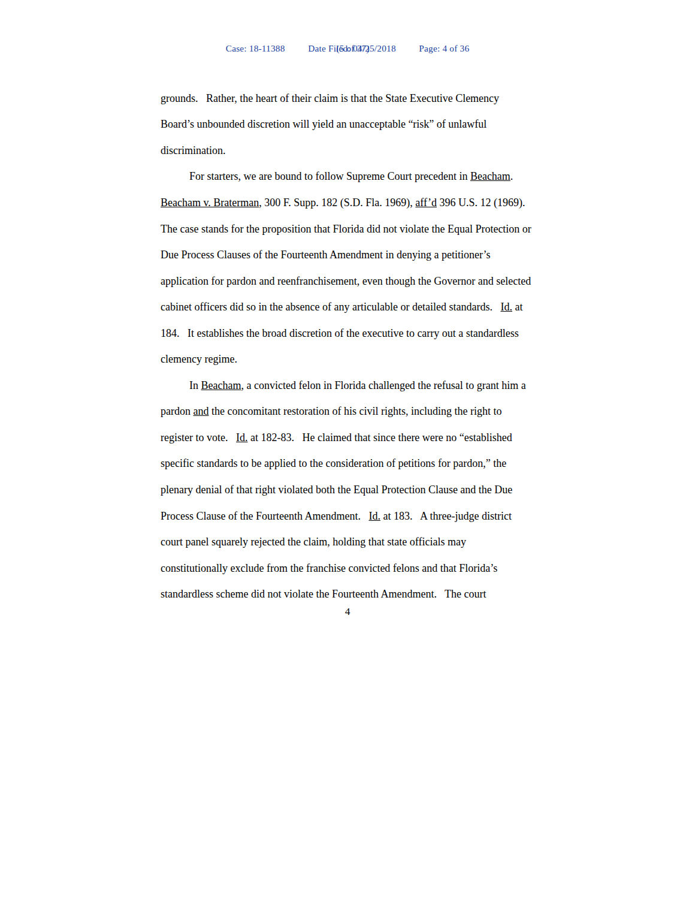Case: 18-11388 Date Filed: 04/(5 of 37) 25/2018 Page: 4 of 36
grounds. Rather, the heart of their claim is that the State Executive Clemency Board’s unbounded discretion will yield an unacceptable “risk” of unlawful discrimination.
For starters, we are bound to follow Supreme Court precedent in Beacham. Beacham v. Braterman, 300 F. Supp. 182 (S.D. Fla. 1969), aff’d 396 U.S. 12 (1969). The case stands for the proposition that Florida did not violate the Equal Protection or Due Process Clauses of the Fourteenth Amendment in denying a petitioner’s application for pardon and reenfranchisement, even though the Governor and selected cabinet officers did so in the absence of any articulable or detailed standards. Id. at 184. It establishes the broad discretion of the executive to carry out a standardless clemency regime.
In Beacham, a convicted felon in Florida challenged the refusal to grant him a pardon and the concomitant restoration of his civil rights, including the right to register to vote. Id. at 182-83. He claimed that since there were no “established specific standards to be applied to the consideration of petitions for pardon,” the plenary denial of that right violated both the Equal Protection Clause and the Due Process Clause of the Fourteenth Amendment. Id. at 183. A three-judge district court panel squarely rejected the claim, holding that state officials may constitutionally exclude from the franchise convicted felons and that Florida’s standardless scheme did not violate the Fourteenth Amendment. The court
4